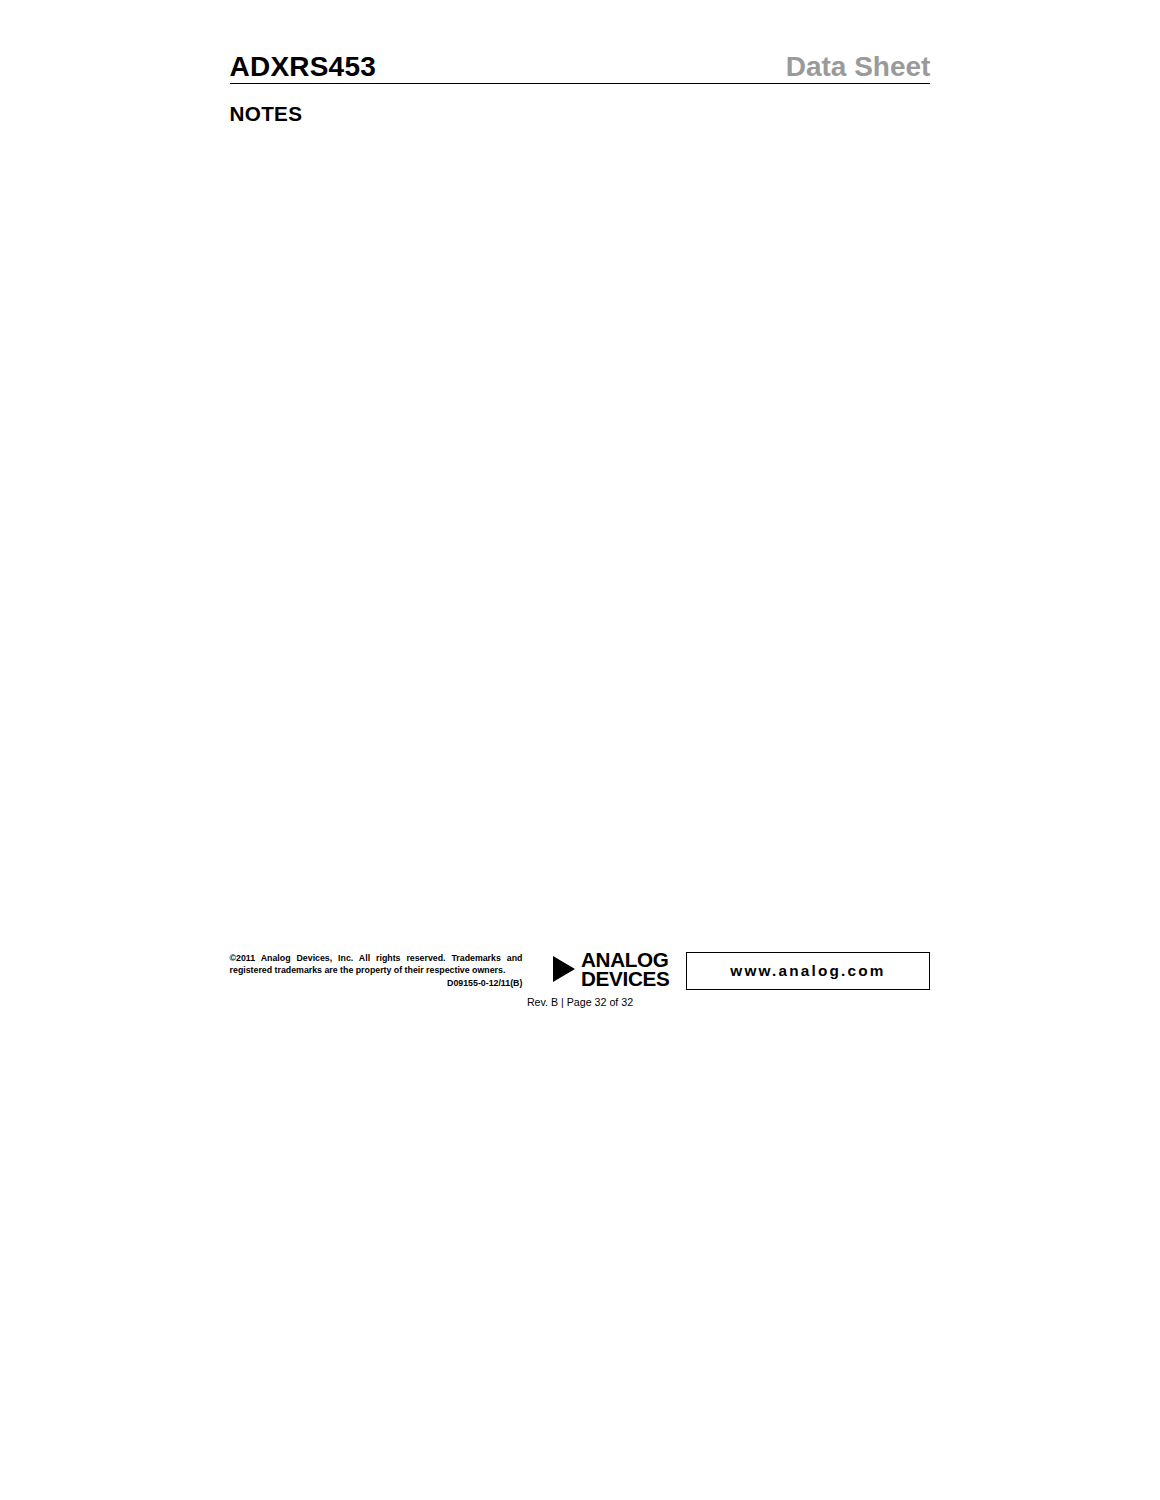ADXRS453
Data Sheet
NOTES
©2011 Analog Devices, Inc. All rights reserved. Trademarks and registered trademarks are the property of their respective owners. D09155-0-12/11(B)
ANALOG
DEVICES
www.analog.com
Rev. B | Page 32 of 32